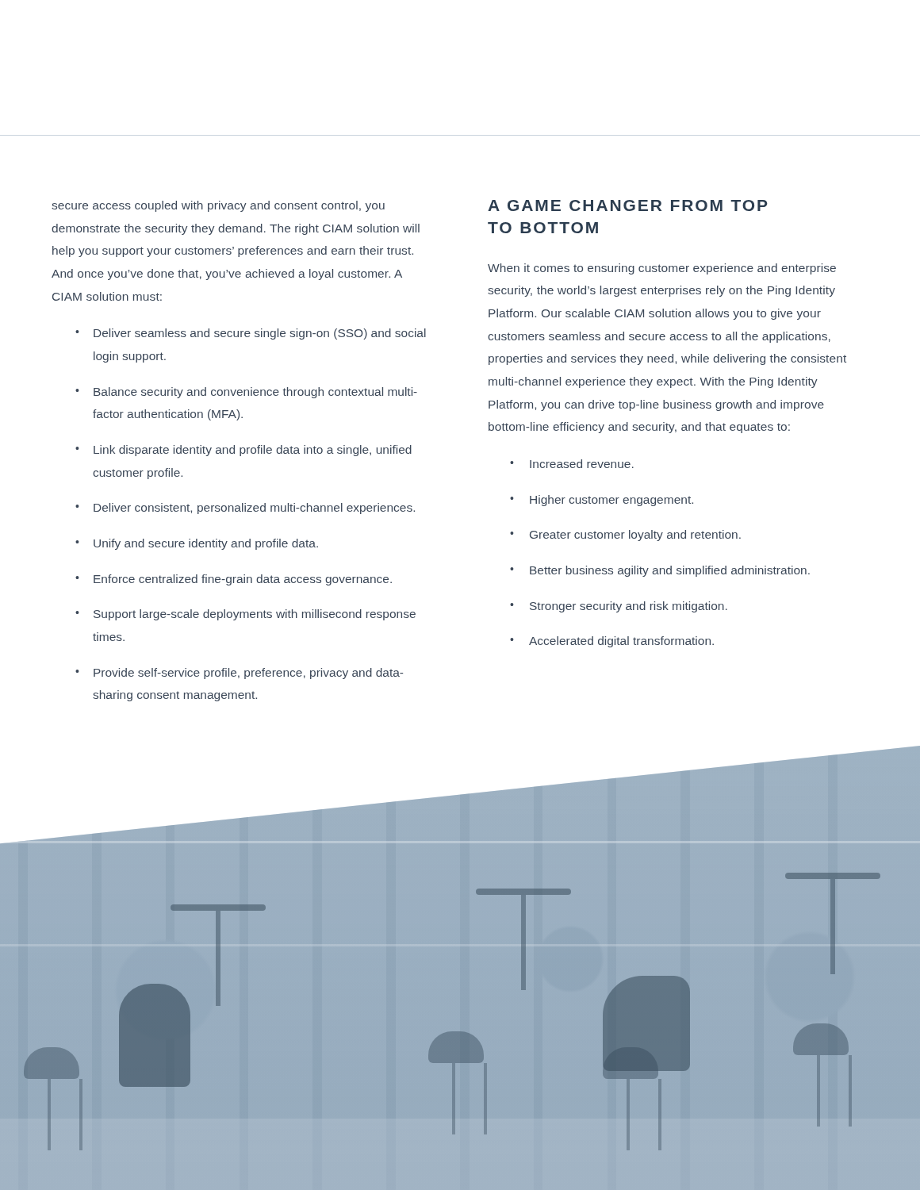secure access coupled with privacy and consent control, you demonstrate the security they demand. The right CIAM solution will help you support your customers’ preferences and earn their trust. And once you’ve done that, you’ve achieved a loyal customer. A CIAM solution must:
Deliver seamless and secure single sign-on (SSO) and social login support.
Balance security and convenience through contextual multi-factor authentication (MFA).
Link disparate identity and profile data into a single, unified customer profile.
Deliver consistent, personalized multi-channel experiences.
Unify and secure identity and profile data.
Enforce centralized fine-grain data access governance.
Support large-scale deployments with millisecond response times.
Provide self-service profile, preference, privacy and data-sharing consent management.
A Game Changer from Top
to Bottom
When it comes to ensuring customer experience and enterprise security, the world’s largest enterprises rely on the Ping Identity Platform. Our scalable CIAM solution allows you to give your customers seamless and secure access to all the applications, properties and services they need, while delivering the consistent multi-channel experience they expect. With the Ping Identity Platform, you can drive top-line business growth and improve bottom-line efficiency and security, and that equates to:
Increased revenue.
Higher customer engagement.
Greater customer loyalty and retention.
Better business agility and simplified administration.
Stronger security and risk mitigation.
Accelerated digital transformation.